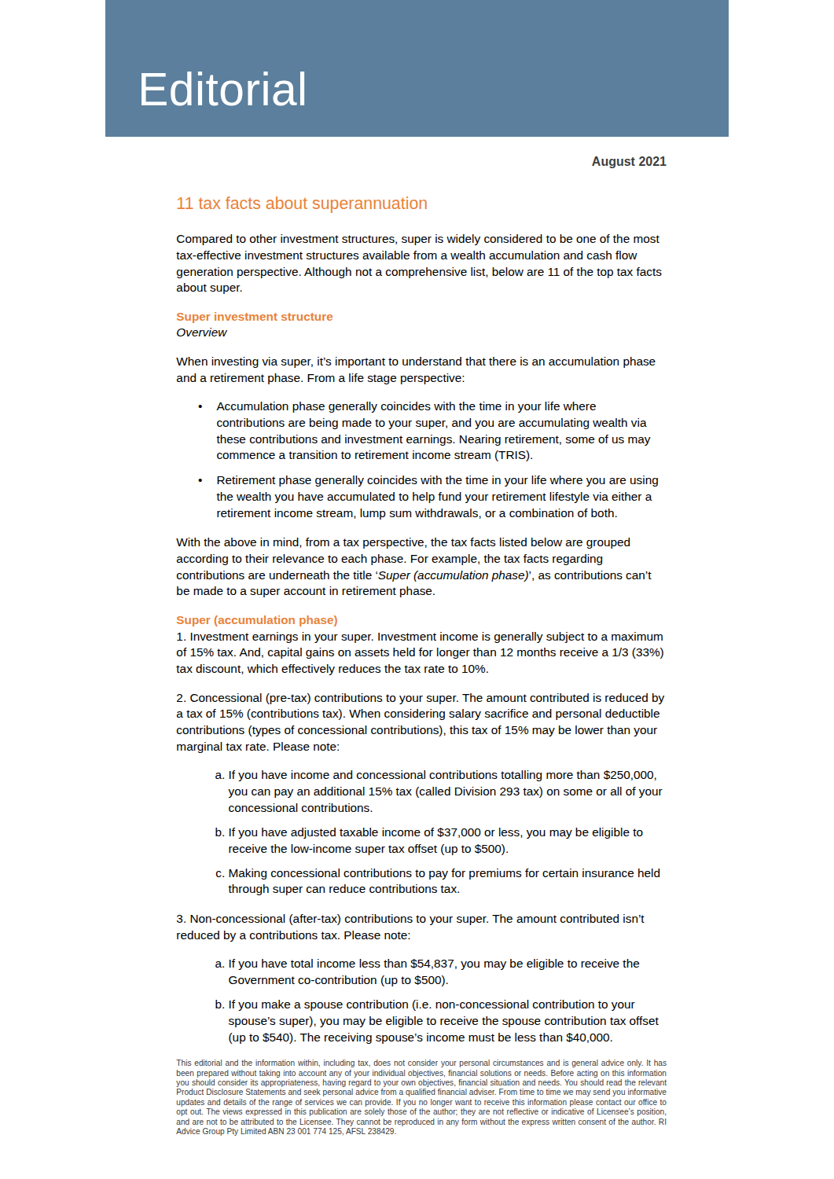Editorial
August 2021
11 tax facts about superannuation
Compared to other investment structures, super is widely considered to be one of the most tax-effective investment structures available from a wealth accumulation and cash flow generation perspective. Although not a comprehensive list, below are 11 of the top tax facts about super.
Super investment structure
Overview
When investing via super, it’s important to understand that there is an accumulation phase and a retirement phase. From a life stage perspective:
Accumulation phase generally coincides with the time in your life where contributions are being made to your super, and you are accumulating wealth via these contributions and investment earnings. Nearing retirement, some of us may commence a transition to retirement income stream (TRIS).
Retirement phase generally coincides with the time in your life where you are using the wealth you have accumulated to help fund your retirement lifestyle via either a retirement income stream, lump sum withdrawals, or a combination of both.
With the above in mind, from a tax perspective, the tax facts listed below are grouped according to their relevance to each phase. For example, the tax facts regarding contributions are underneath the title ‘Super (accumulation phase)’, as contributions can’t be made to a super account in retirement phase.
Super (accumulation phase)
1. Investment earnings in your super. Investment income is generally subject to a maximum of 15% tax. And, capital gains on assets held for longer than 12 months receive a 1/3 (33%) tax discount, which effectively reduces the tax rate to 10%.
2. Concessional (pre-tax) contributions to your super. The amount contributed is reduced by a tax of 15% (contributions tax). When considering salary sacrifice and personal deductible contributions (types of concessional contributions), this tax of 15% may be lower than your marginal tax rate. Please note:
If you have income and concessional contributions totalling more than $250,000, you can pay an additional 15% tax (called Division 293 tax) on some or all of your concessional contributions.
If you have adjusted taxable income of $37,000 or less, you may be eligible to receive the low-income super tax offset (up to $500).
Making concessional contributions to pay for premiums for certain insurance held through super can reduce contributions tax.
3. Non-concessional (after-tax) contributions to your super. The amount contributed isn’t reduced by a contributions tax. Please note:
If you have total income less than $54,837, you may be eligible to receive the Government co-contribution (up to $500).
If you make a spouse contribution (i.e. non-concessional contribution to your spouse’s super), you may be eligible to receive the spouse contribution tax offset (up to $540). The receiving spouse’s income must be less than $40,000.
This editorial and the information within, including tax, does not consider your personal circumstances and is general advice only. It has been prepared without taking into account any of your individual objectives, financial solutions or needs. Before acting on this information you should consider its appropriateness, having regard to your own objectives, financial situation and needs. You should read the relevant Product Disclosure Statements and seek personal advice from a qualified financial adviser. From time to time we may send you informative updates and details of the range of services we can provide. If you no longer want to receive this information please contact our office to opt out. The views expressed in this publication are solely those of the author; they are not reflective or indicative of Licensee’s position, and are not to be attributed to the Licensee. They cannot be reproduced in any form without the express written consent of the author. RI Advice Group Pty Limited ABN 23 001 774 125, AFSL 238429.